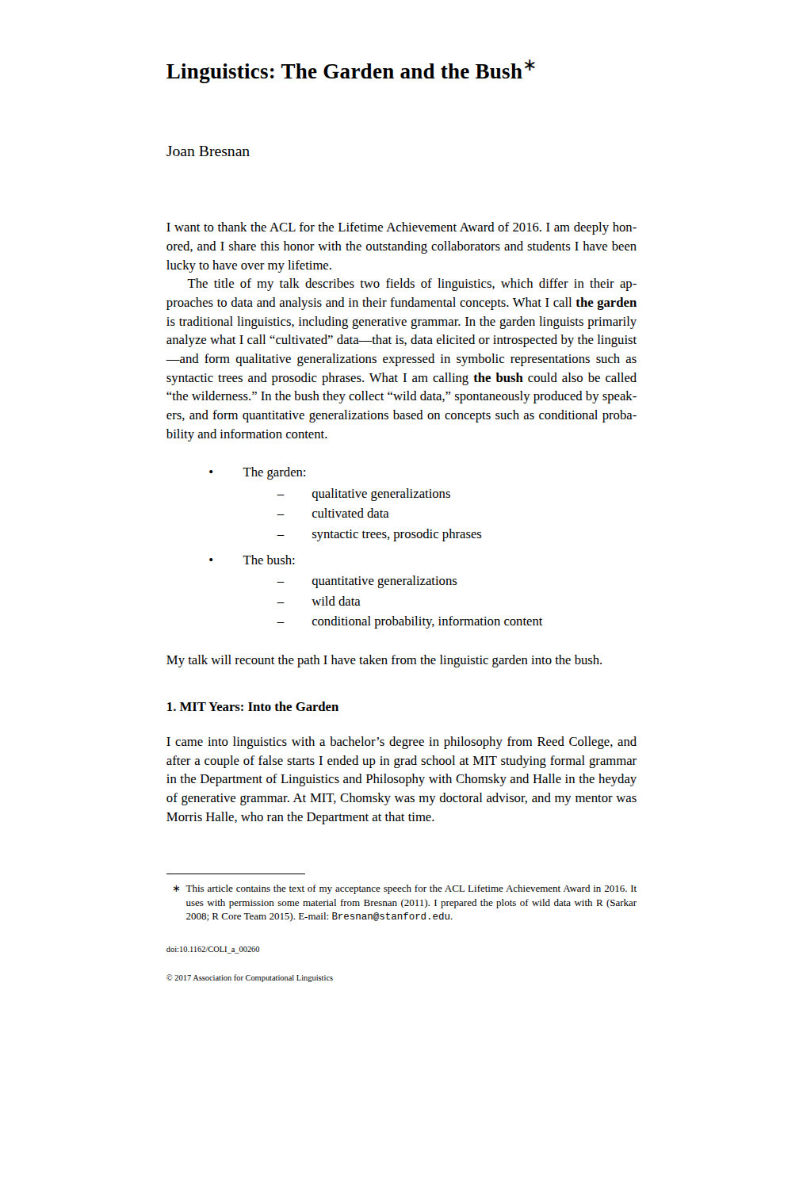Linguistics: The Garden and the Bush∗
Joan Bresnan
I want to thank the ACL for the Lifetime Achievement Award of 2016. I am deeply honored, and I share this honor with the outstanding collaborators and students I have been lucky to have over my lifetime.
The title of my talk describes two fields of linguistics, which differ in their approaches to data and analysis and in their fundamental concepts. What I call the garden is traditional linguistics, including generative grammar. In the garden linguists primarily analyze what I call “cultivated” data—that is, data elicited or introspected by the linguist—and form qualitative generalizations expressed in symbolic representations such as syntactic trees and prosodic phrases. What I am calling the bush could also be called “the wilderness.” In the bush they collect “wild data,” spontaneously produced by speakers, and form quantitative generalizations based on concepts such as conditional probability and information content.
•The garden:
–qualitative generalizations
–cultivated data
–syntactic trees, prosodic phrases
•The bush:
–quantitative generalizations
–wild data
–conditional probability, information content
My talk will recount the path I have taken from the linguistic garden into the bush.
1. MIT Years: Into the Garden
I came into linguistics with a bachelor’s degree in philosophy from Reed College, and after a couple of false starts I ended up in grad school at MIT studying formal grammar in the Department of Linguistics and Philosophy with Chomsky and Halle in the heyday of generative grammar. At MIT, Chomsky was my doctoral advisor, and my mentor was Morris Halle, who ran the Department at that time.
∗ This article contains the text of my acceptance speech for the ACL Lifetime Achievement Award in 2016. It uses with permission some material from Bresnan (2011). I prepared the plots of wild data with R (Sarkar 2008; R Core Team 2015). E-mail: Bresnan@stanford.edu.
doi:10.1162/COLI_a_00260
© 2017 Association for Computational Linguistics